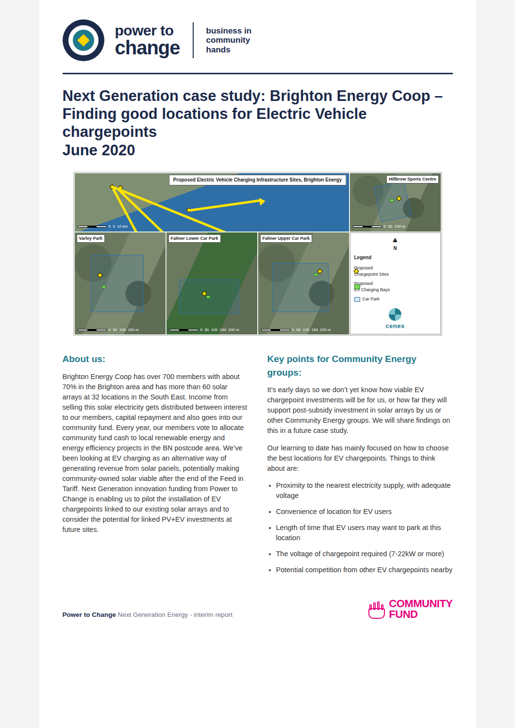power to change
business in
community
hands
Next Generation case study: Brighton Energy Coop – Finding good locations for Electric Vehicle chargepoints
June 2020
Proposed Electric Vehicle Charging Infrastructure Sites, Brighton Energy
0 5 10 km
Hillbrow Sports Centre
0 50 100 m
Varley Park
0 50 100 150 m
Falmer Lower Car Park
0 50 100 150 200 m
Falmer Upper Car Park
0 50 100 150 200 m
▲
N
Legend
Proposed
Chargepoint Sites
Proposed
EV Charging Bays
Car Park
cenex
About us:
Brighton Energy Coop has over 700 members with about 70% in the Brighton area and has more than 60 solar arrays at 32 locations in the South East. Income from selling this solar electricity gets distributed between interest to our members, capital repayment and also goes into our community fund. Every year, our members vote to allocate community fund cash to local renewable energy and energy efficiency projects in the BN postcode area. We’ve been looking at EV charging as an alternative way of generating revenue from solar panels, potentially making community-owned solar viable after the end of the Feed in Tariff. Next Generation innovation funding from Power to Change is enabling us to pilot the installation of EV chargepoints linked to our existing solar arrays and to consider the potential for linked PV+EV investments at future sites.
Key points for Community Energy groups:
It’s early days so we don’t yet know how viable EV chargepoint investments will be for us, or how far they will support post-subsidy investment in solar arrays by us or other Community Energy groups. We will share findings on this in a future case study.
Our learning to date has mainly focused on how to choose the best locations for EV chargepoints. Things to think about are:
Proximity to the nearest electricity supply, with adequate voltage
Convenience of location for EV users
Length of time that EV users may want to park at this location
The voltage of chargepoint required (7-22kW or more)
Potential competition from other EV chargepoints nearby
Power to Change Next Generation Energy - interim report
COMMUNITY FUND